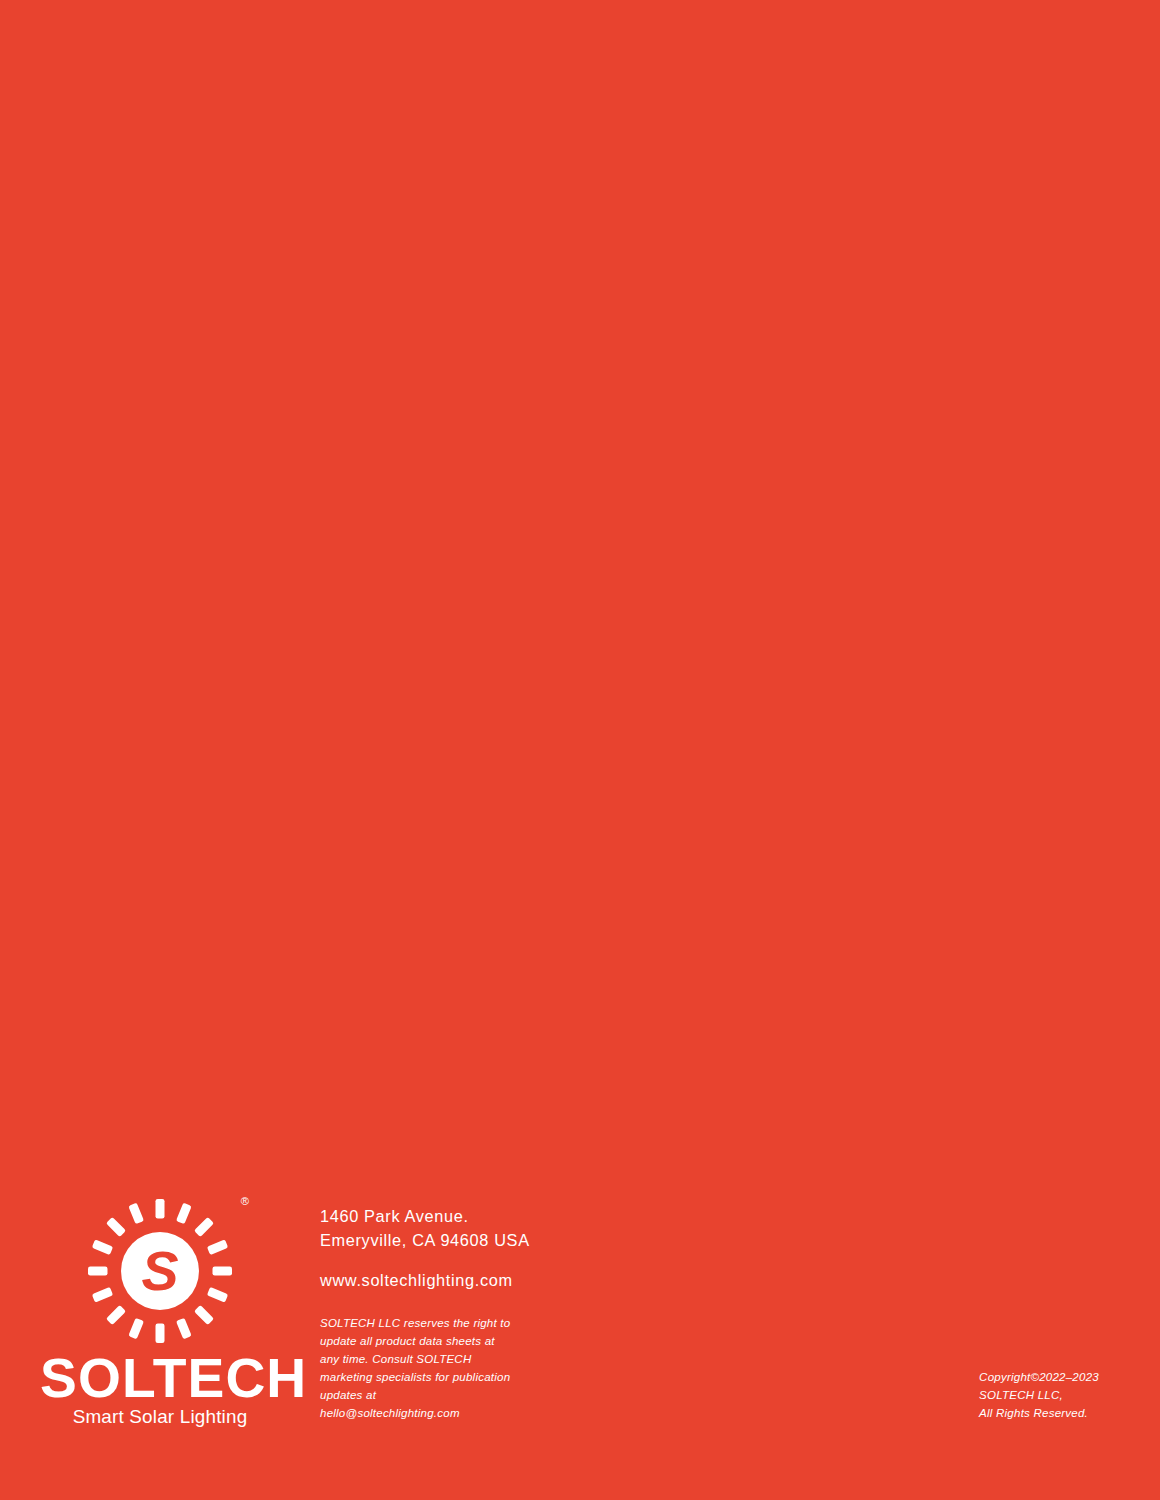S ®
SOLTECH
Smart Solar Lighting
1460 Park Avenue.
Emeryville, CA 94608 USA www.soltechlighting.com
SOLTECH LLC reserves the right to update all product data sheets at any time. Consult SOLTECH marketing specialists for publication updates at hello@soltechlighting.com
Copyright©2022–2023 SOLTECH LLC,
All Rights Reserved.